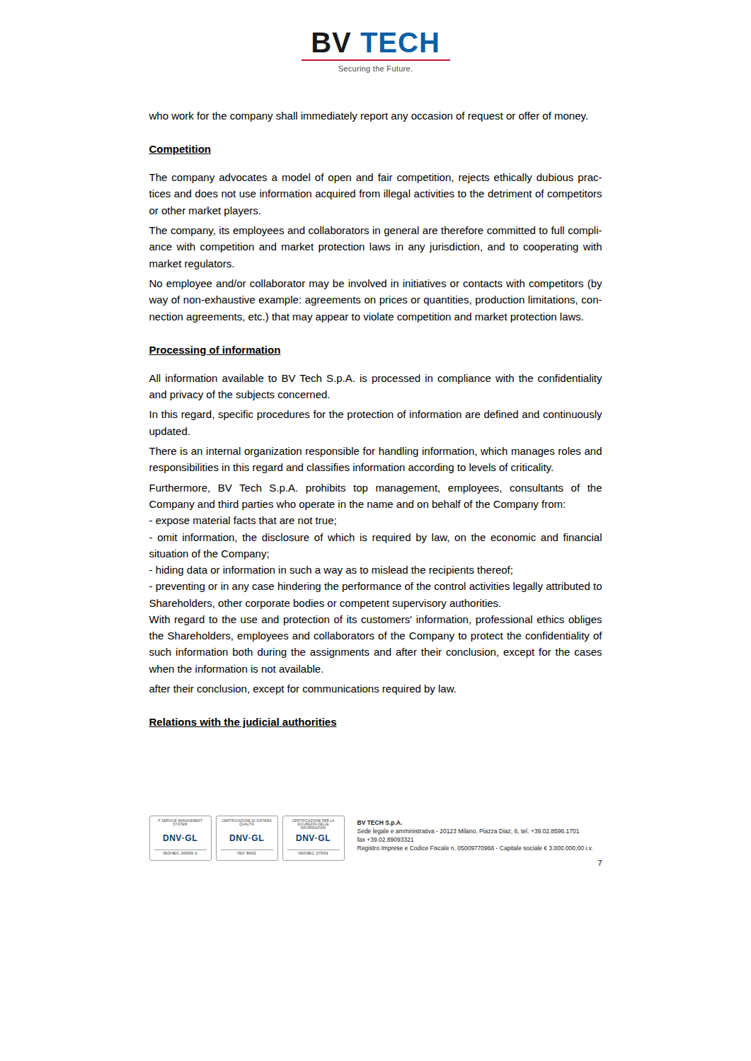BV TECH
Securing the Future.
who work for the company shall immediately report any occasion of request or offer of money.
Competition
The company advocates a model of open and fair competition, rejects ethically dubious practices and does not use information acquired from illegal activities to the detriment of competitors or other market players.
The company, its employees and collaborators in general are therefore committed to full compliance with competition and market protection laws in any jurisdiction, and to cooperating with market regulators.
No employee and/or collaborator may be involved in initiatives or contacts with competitors (by way of non-exhaustive example: agreements on prices or quantities, production limitations, connection agreements, etc.) that may appear to violate competition and market protection laws.
Processing of information
All information available to BV Tech S.p.A. is processed in compliance with the confidentiality and privacy of the subjects concerned.
In this regard, specific procedures for the protection of information are defined and continuously updated.
There is an internal organization responsible for handling information, which manages roles and responsibilities in this regard and classifies information according to levels of criticality.
Furthermore, BV Tech S.p.A. prohibits top management, employees, consultants of the Company and third parties who operate in the name and on behalf of the Company from:
expose material facts that are not true;
omit information, the disclosure of which is required by law, on the economic and financial situation of the Company;
hiding data or information in such a way as to mislead the recipients thereof;
preventing or in any case hindering the performance of the control activities legally attributed to Shareholders, other corporate bodies or competent supervisory authorities.
With regard to the use and protection of its customers' information, professional ethics obliges the Shareholders, employees and collaborators of the Company to protect the confidentiality of such information both during the assignments and after their conclusion, except for the cases when the information is not available.
after their conclusion, except for communications required by law.
Relations with the judicial authorities
IT SERVICE MANAGEMENT SYSTEM
DNV·GL
ISO/IEC 20000-1
CERTIFICAZIONE DI SISTEMA QUALITÀ
DNV·GL
ISO 9001
CERTIFICAZIONE PER LA SICUREZZA DELLE INFORMAZIONI
DNV·GL
ISO/IEC 27001
BV TECH S.p.A.
Sede legale e amministrativa - 20123 Milano, Piazza Diaz, 6, tel. +39.02.8596.1701
fax +39.02.89093321
Registro Imprese e Codice Fiscale n. 05009770966 - Capitale sociale € 3.000.000,00 i.v.
7